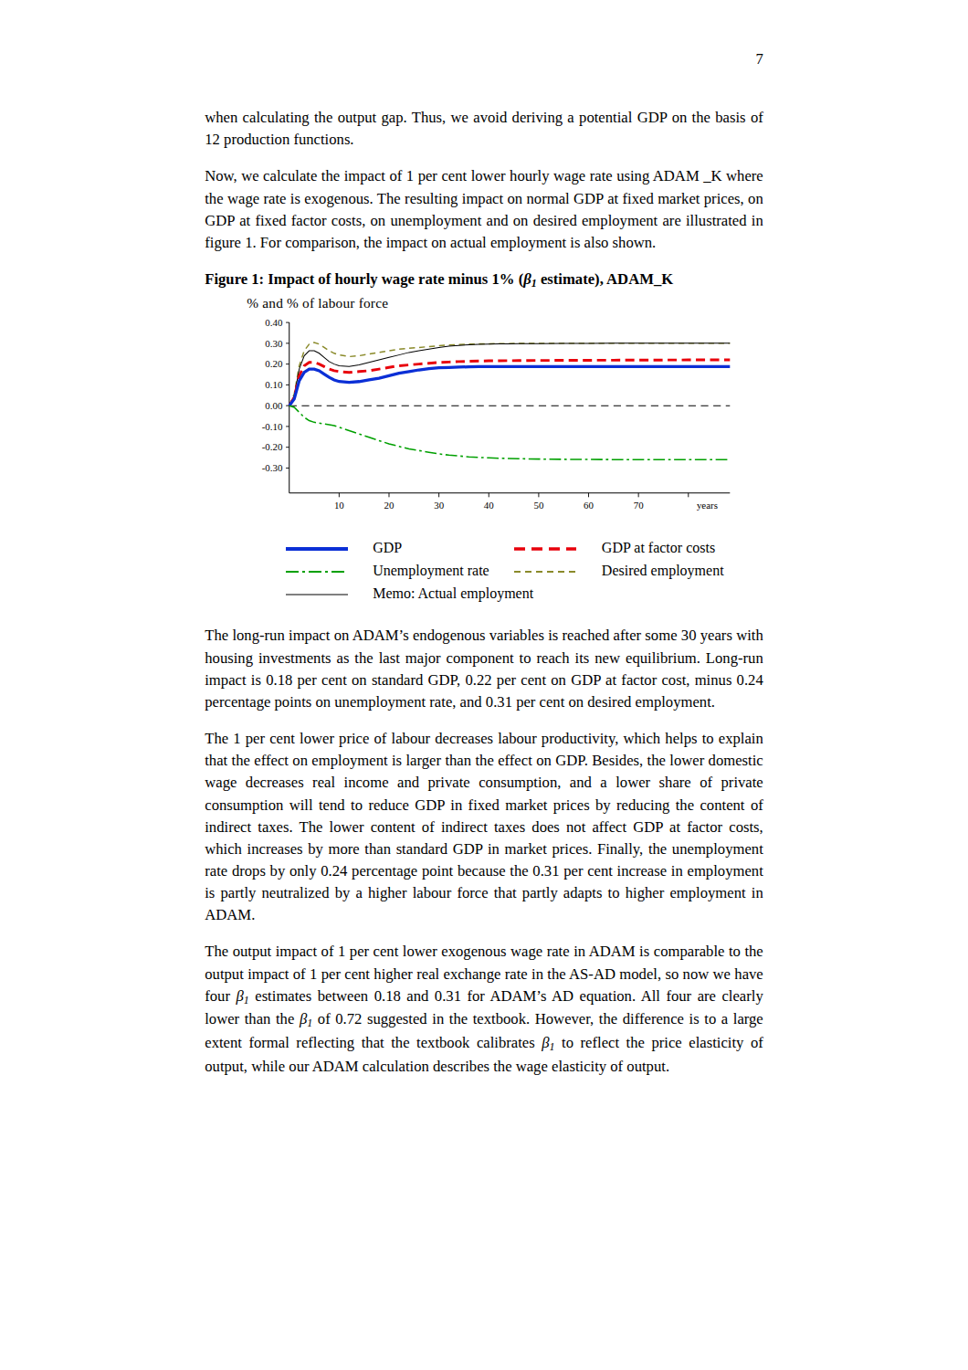7
when calculating the output gap. Thus, we avoid deriving a potential GDP on the basis of 12 production functions.
Now, we calculate the impact of 1 per cent lower hourly wage rate using ADAM _K where the wage rate is exogenous. The resulting impact on normal GDP at fixed market prices, on GDP at fixed factor costs, on unemployment and on desired employment are illustrated in figure 1. For comparison, the impact on actual employment is also shown.
Figure 1: Impact of hourly wage rate minus 1% (β1 estimate), ADAM_K
% and % of labour force
0.40 0.30 0.20 0.10 0.00 -0.10 -0.20 -0.30 10 20 30 40 50 60 70 years
| | GDP | | GDP at factor costs |
| | Unemployment rate | | Desired employment |
| | Memo: Actual employment |
The long-run impact on ADAM’s endogenous variables is reached after some 30 years with housing investments as the last major component to reach its new equilibrium. Long-run impact is 0.18 per cent on standard GDP, 0.22 per cent on GDP at factor cost, minus 0.24 percentage points on unemployment rate, and 0.31 per cent on desired employment.
The 1 per cent lower price of labour decreases labour productivity, which helps to explain that the effect on employment is larger than the effect on GDP. Besides, the lower domestic wage decreases real income and private consumption, and a lower share of private consumption will tend to reduce GDP in fixed market prices by reducing the content of indirect taxes. The lower content of indirect taxes does not affect GDP at factor costs, which increases by more than standard GDP in market prices. Finally, the unemployment rate drops by only 0.24 percentage point because the 0.31 per cent increase in employment is partly neutralized by a higher labour force that partly adapts to higher employment in ADAM.
The output impact of 1 per cent lower exogenous wage rate in ADAM is comparable to the output impact of 1 per cent higher real exchange rate in the AS-AD model, so now we have four β1 estimates between 0.18 and 0.31 for ADAM’s AD equation. All four are clearly lower than the β1 of 0.72 suggested in the textbook. However, the difference is to a large extent formal reflecting that the textbook calibrates β1 to reflect the price elasticity of output, while our ADAM calculation describes the wage elasticity of output.